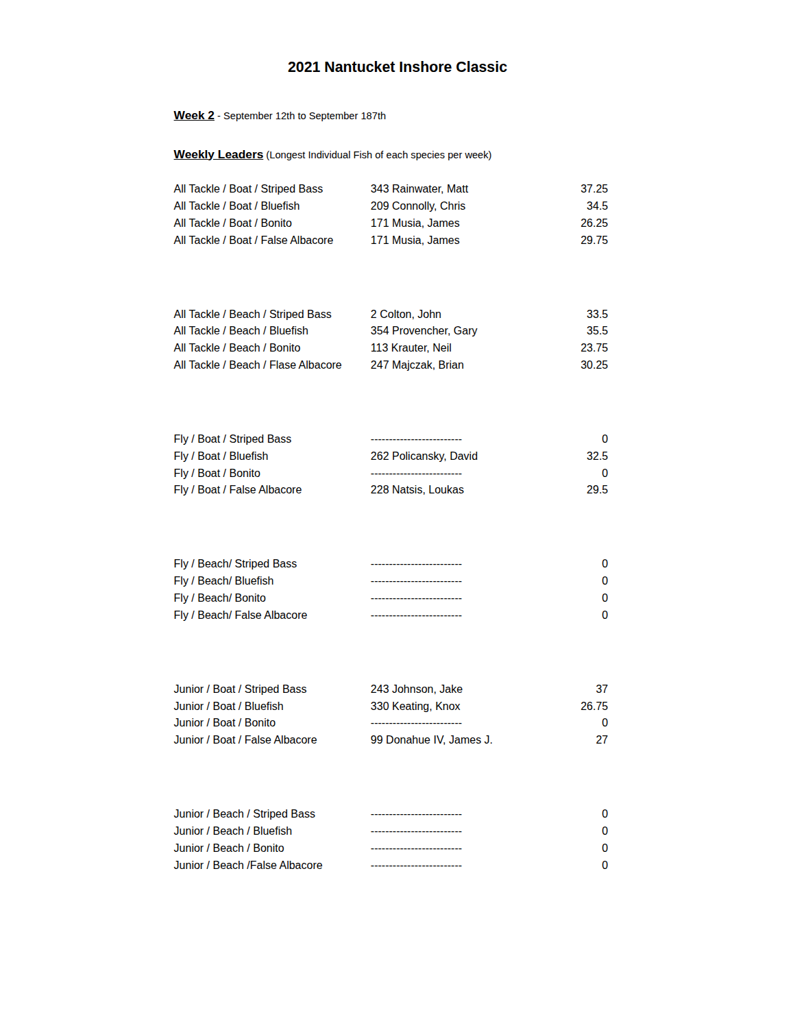2021 Nantucket Inshore Classic
Week 2 - September 12th to September 187th
Weekly Leaders (Longest Individual Fish of each species per week)
| All Tackle / Boat / Striped Bass | 343 Rainwater, Matt | 37.25 |
| All Tackle / Boat / Bluefish | 209 Connolly, Chris | 34.5 |
| All Tackle / Boat / Bonito | 171 Musia, James | 26.25 |
| All Tackle / Boat / False Albacore | 171 Musia, James | 29.75 |
| All Tackle / Beach / Striped Bass | 2 Colton, John | 33.5 |
| All Tackle / Beach / Bluefish | 354 Provencher, Gary | 35.5 |
| All Tackle / Beach / Bonito | 113 Krauter, Neil | 23.75 |
| All Tackle / Beach / Flase Albacore | 247 Majczak, Brian | 30.25 |
| Fly / Boat / Striped Bass | ------------------------- | 0 |
| Fly / Boat / Bluefish | 262 Policansky, David | 32.5 |
| Fly / Boat / Bonito | ------------------------- | 0 |
| Fly / Boat / False Albacore | 228 Natsis, Loukas | 29.5 |
| Fly / Beach/ Striped Bass | ------------------------- | 0 |
| Fly / Beach/ Bluefish | ------------------------- | 0 |
| Fly / Beach/ Bonito | ------------------------- | 0 |
| Fly / Beach/ False Albacore | ------------------------- | 0 |
| Junior / Boat / Striped Bass | 243 Johnson, Jake | 37 |
| Junior / Boat / Bluefish | 330 Keating, Knox | 26.75 |
| Junior / Boat / Bonito | ------------------------- | 0 |
| Junior / Boat / False Albacore | 99 Donahue IV, James J. | 27 |
| Junior / Beach / Striped Bass | ------------------------- | 0 |
| Junior / Beach / Bluefish | ------------------------- | 0 |
| Junior / Beach / Bonito | ------------------------- | 0 |
| Junior / Beach /False Albacore | ------------------------- | 0 |